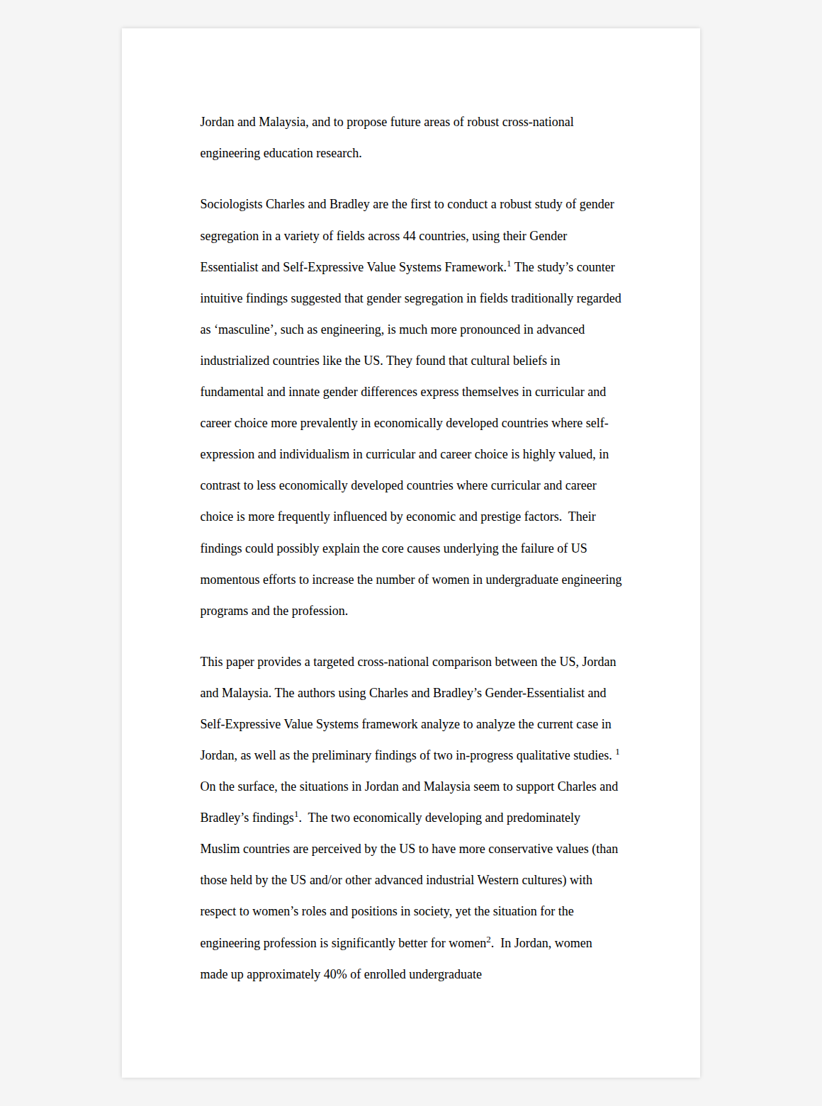Jordan and Malaysia, and to propose future areas of robust cross-national engineering education research.
Sociologists Charles and Bradley are the first to conduct a robust study of gender segregation in a variety of fields across 44 countries, using their Gender Essentialist and Self-Expressive Value Systems Framework.1 The study’s counter intuitive findings suggested that gender segregation in fields traditionally regarded as ‘masculine’, such as engineering, is much more pronounced in advanced industrialized countries like the US. They found that cultural beliefs in fundamental and innate gender differences express themselves in curricular and career choice more prevalently in economically developed countries where self-expression and individualism in curricular and career choice is highly valued, in contrast to less economically developed countries where curricular and career choice is more frequently influenced by economic and prestige factors. Their findings could possibly explain the core causes underlying the failure of US momentous efforts to increase the number of women in undergraduate engineering programs and the profession.
This paper provides a targeted cross-national comparison between the US, Jordan and Malaysia. The authors using Charles and Bradley’s Gender-Essentialist and Self-Expressive Value Systems framework analyze to analyze the current case in Jordan, as well as the preliminary findings of two in-progress qualitative studies. 1 On the surface, the situations in Jordan and Malaysia seem to support Charles and Bradley’s findings1. The two economically developing and predominately Muslim countries are perceived by the US to have more conservative values (than those held by the US and/or other advanced industrial Western cultures) with respect to women’s roles and positions in society, yet the situation for the engineering profession is significantly better for women2. In Jordan, women made up approximately 40% of enrolled undergraduate